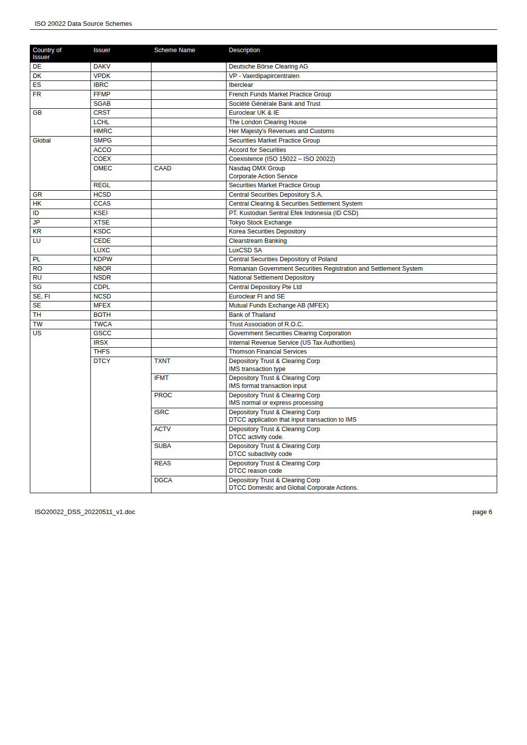ISO 20022 Data Source Schemes
| Country of Issuer | Issuer | Scheme Name | Description |
| --- | --- | --- | --- |
| DE | DAKV | | Deutsche Börse Clearing AG |
| DK | VPDK | | VP - Vaerdipapircentralen |
| ES | IBRC | | Iberclear |
| FR | FFMP | | French Funds Market Practice Group |
| SGAB | | Société Générale Bank and Trust |
| GB | CRST | | Euroclear UK & IE |
| LCHL | | The London Clearing House |
| HMRC | | Her Majesty's Revenues and Customs |
| Global | SMPG | | Securities Market Practice Group |
| ACCO | | Accord for Securities |
| COEX | | Coexistence (ISO 15022 – ISO 20022) |
| OMEC | CAAD | Nasdaq OMX Group Corporate Action Service |
| REGL | | Securities Market Practice Group |
| GR | HCSD | | Central Securities Depository S.A. |
| HK | CCAS | | Central Clearing & Securities Settlement System |
| ID | KSEI | | PT. Kustodian Sentral Efek Indonesia (ID CSD) |
| JP | XTSE | | Tokyo Stock Exchange |
| KR | KSDC | | Korea Securities Depository |
| LU | CEDE | | Clearstream Banking |
| LUXC | | LuxCSD SA |
| PL | KDPW | | Central Securities Depository of Poland |
| RO | NBOR | | Romanian Government Securities Registration and Settlement System |
| RU | NSDR | | National Settlement Depository |
| SG | CDPL | | Central Depository Pte Ltd |
| SE, FI | NCSD | | Euroclear FI and SE |
| SE | MFEX | | Mutual Funds Exchange AB (MFEX) |
| TH | BOTH | | Bank of Thailand |
| TW | TWCA | | Trust Association of R.O.C. |
| US | GSCC | | Government Securities Clearing Corporation |
| IRSX | | Internal Revenue Service (US Tax Authorities) |
| THFS | | Thomson Financial Services |
| DTCY | TXNT | Depository Trust & Clearing Corp IMS transaction type |
| IFMT | Depository Trust & Clearing Corp IMS format transaction input |
| PROC | Depository Trust & Clearing Corp IMS normal or express processing |
| ISRC | Depository Trust & Clearing Corp DTCC application that input transaction to IMS |
| ACTV | Depository Trust & Clearing Corp DTCC activity code. |
| SUBA | Depository Trust & Clearing Corp DTCC subactivity code |
| REAS | Depository Trust & Clearing Corp DTCC reason code |
| DGCA | Depository Trust & Clearing Corp DTCC Domestic and Global Corporate Actions. |
ISO20022_DSS_20220511_v1.doc page 6